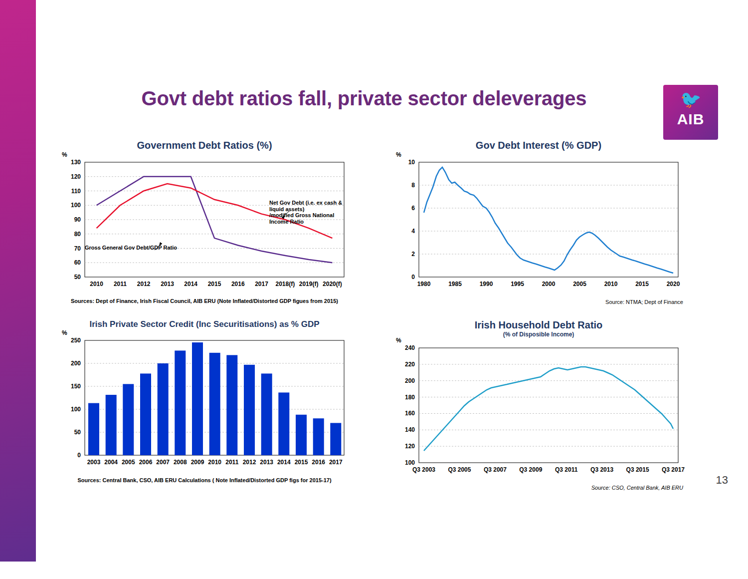Govt debt ratios fall, private sector deleverages
🐦
AIB
Government Debt Ratios (%)
%
130 120 110 100 90 80 70 60 50 2010 2011 2012 2013 2014 2015 2016 2017 2018(f) 2019(f) 2020(f)
Net Gov Debt (i.e. ex cash & liquid assets)
/modified Gross National Income Ratio
Gross General Gov Debt/GDP Ratio
Sources: Dept of Finance, Irish Fiscal Council, AIB ERU (Note Inflated/Distorted GDP figues from 2015)
Gov Debt Interest (% GDP)
%
10 8 6 4 2 0 1980 1985 1990 1995 2000 2005 2010 2015 2020
Source: NTMA; Dept of Finance
Irish Private Sector Credit (Inc Securitisations) as % GDP
%
250 200 150 100 50 0 2003 2004 2005 2006 2007 2008 2009 2010 2011 2012 2013 2014 2015 2016 2017
Sources: Central Bank, CSO, AIB ERU Calculations ( Note Inflated/Distorted GDP figs for 2015-17)
Irish Household Debt Ratio
(% of Disposible Income)
%
240 220 200 180 160 140 120 100 Q3 2003 Q3 2005 Q3 2007 Q3 2009 Q3 2011 Q3 2013 Q3 2015 Q3 2017
Source: CSO, Central Bank, AIB ERU
13